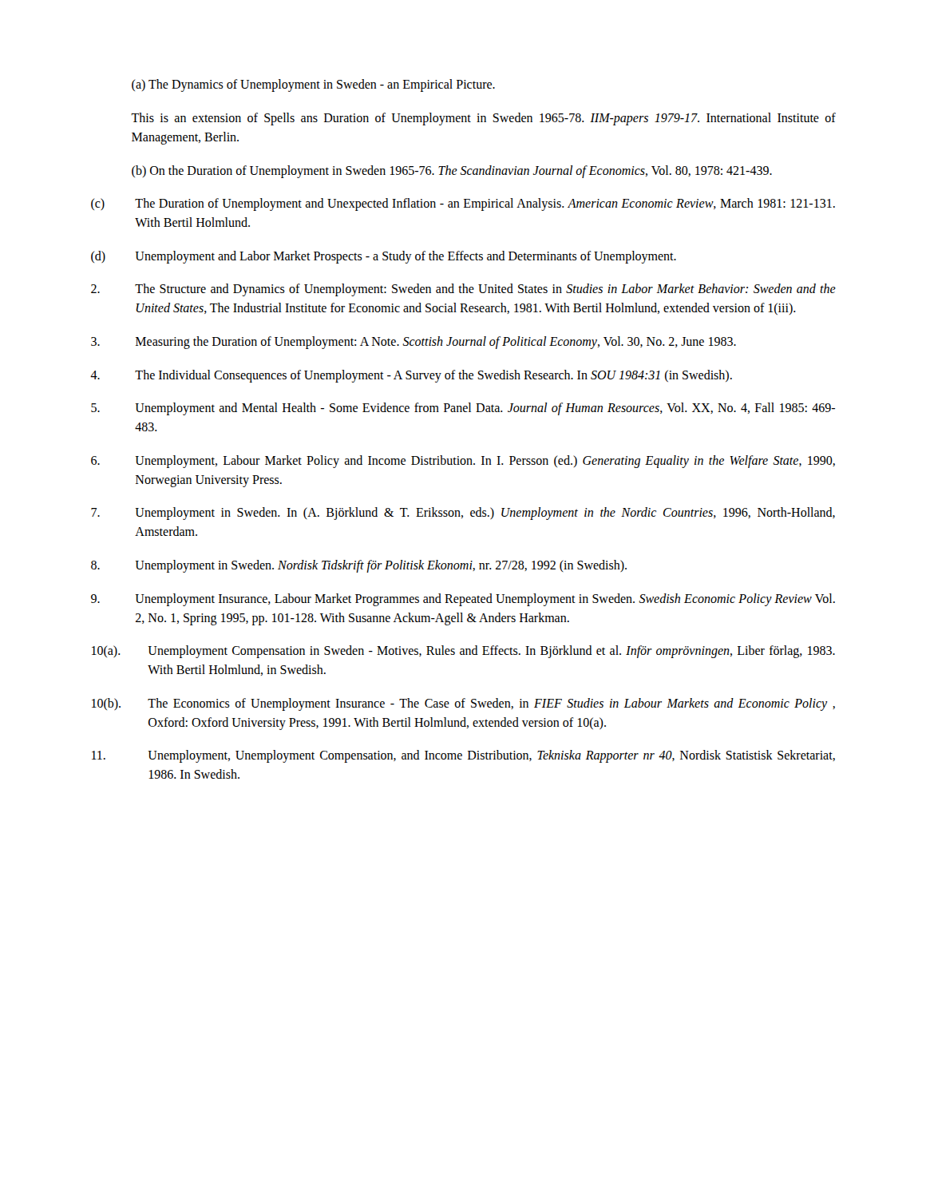(a) The Dynamics of Unemployment in Sweden - an Empirical Picture.
This is an extension of Spells ans Duration of Unemployment in Sweden 1965-78. IIM-papers 1979-17. International Institute of Management, Berlin.
(b) On the Duration of Unemployment in Sweden 1965-76. The Scandinavian Journal of Economics, Vol. 80, 1978: 421-439.
(c)
The Duration of Unemployment and Unexpected Inflation - an Empirical Analysis. American Economic Review, March 1981: 121-131. With Bertil Holmlund.
(d)
Unemployment and Labor Market Prospects - a Study of the Effects and Determinants of Unemployment.
2.
The Structure and Dynamics of Unemployment: Sweden and the United States in Studies in Labor Market Behavior: Sweden and the United States, The Industrial Institute for Economic and Social Research, 1981. With Bertil Holmlund, extended version of 1(iii).
3.
Measuring the Duration of Unemployment: A Note. Scottish Journal of Political Economy, Vol. 30, No. 2, June 1983.
4.
The Individual Consequences of Unemployment - A Survey of the Swedish Research. In SOU 1984:31 (in Swedish).
5.
Unemployment and Mental Health - Some Evidence from Panel Data. Journal of Human Resources, Vol. XX, No. 4, Fall 1985: 469-483.
6.
Unemployment, Labour Market Policy and Income Distribution. In I. Persson (ed.) Generating Equality in the Welfare State, 1990, Norwegian University Press.
7.
Unemployment in Sweden. In (A. Björklund & T. Eriksson, eds.) Unemployment in the Nordic Countries, 1996, North-Holland, Amsterdam.
8.
Unemployment in Sweden. Nordisk Tidskrift för Politisk Ekonomi, nr. 27/28, 1992 (in Swedish).
9.
Unemployment Insurance, Labour Market Programmes and Repeated Unemployment in Sweden. Swedish Economic Policy Review Vol. 2, No. 1, Spring 1995, pp. 101-128. With Susanne Ackum-Agell & Anders Harkman.
10(a).
Unemployment Compensation in Sweden - Motives, Rules and Effects. In Björklund et al. Inför omprövningen, Liber förlag, 1983. With Bertil Holmlund, in Swedish.
10(b).
The Economics of Unemployment Insurance - The Case of Sweden, in FIEF Studies in Labour Markets and Economic Policy , Oxford: Oxford University Press, 1991. With Bertil Holmlund, extended version of 10(a).
11.
Unemployment, Unemployment Compensation, and Income Distribution, Tekniska Rapporter nr 40, Nordisk Statistisk Sekretariat, 1986. In Swedish.